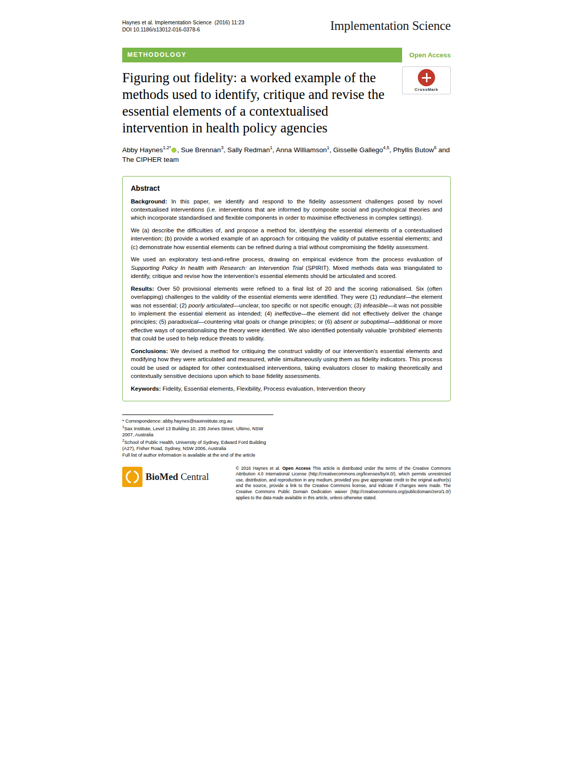Haynes et al. Implementation Science (2016) 11:23
DOI 10.1186/s13012-016-0378-6
Implementation Science
Methodology
Open Access
CrossMark
Figuring out fidelity: a worked example of the methods used to identify, critique and revise the essential elements of a contextualised intervention in health policy agencies
Abby Haynes1,2* , Sue Brennan3, Sally Redman1, Anna Williamson1, Gisselle Gallego4,5, Phyllis Butow6 and The CIPHER team
Abstract
Background: In this paper, we identify and respond to the fidelity assessment challenges posed by novel contextualised interventions (i.e. interventions that are informed by composite social and psychological theories and which incorporate standardised and flexible components in order to maximise effectiveness in complex settings).
We (a) describe the difficulties of, and propose a method for, identifying the essential elements of a contextualised intervention; (b) provide a worked example of an approach for critiquing the validity of putative essential elements; and (c) demonstrate how essential elements can be refined during a trial without compromising the fidelity assessment.
We used an exploratory test-and-refine process, drawing on empirical evidence from the process evaluation of Supporting Policy In health with Research: an Intervention Trial (SPIRIT). Mixed methods data was triangulated to identify, critique and revise how the intervention's essential elements should be articulated and scored.
Results: Over 50 provisional elements were refined to a final list of 20 and the scoring rationalised. Six (often overlapping) challenges to the validity of the essential elements were identified. They were (1) redundant—the element was not essential; (2) poorly articulated—unclear, too specific or not specific enough; (3) infeasible—it was not possible to implement the essential element as intended; (4) ineffective—the element did not effectively deliver the change principles; (5) paradoxical—countering vital goals or change principles; or (6) absent or suboptimal—additional or more effective ways of operationalising the theory were identified. We also identified potentially valuable 'prohibited' elements that could be used to help reduce threats to validity.
Conclusions: We devised a method for critiquing the construct validity of our intervention's essential elements and modifying how they were articulated and measured, while simultaneously using them as fidelity indicators. This process could be used or adapted for other contextualised interventions, taking evaluators closer to making theoretically and contextually sensitive decisions upon which to base fidelity assessments.
Keywords: Fidelity, Essential elements, Flexibility, Process evaluation, Intervention theory
* Correspondence: abby.haynes@saxinstitute.org.au
1Sax Institute, Level 13 Building 10, 235 Jones Street, Ultimo, NSW 2007, Australia
2School of Public Health, University of Sydney, Edward Ford Building (A27), Fisher Road, Sydney, NSW 2006, Australia
Full list of author information is available at the end of the article
BioMed Central
© 2016 Haynes et al. Open Access This article is distributed under the terms of the Creative Commons Attribution 4.0 International License (http://creativecommons.org/licenses/by/4.0/), which permits unrestricted use, distribution, and reproduction in any medium, provided you give appropriate credit to the original author(s) and the source, provide a link to the Creative Commons license, and indicate if changes were made. The Creative Commons Public Domain Dedication waiver (http://creativecommons.org/publicdomain/zero/1.0/) applies to the data made available in this article, unless otherwise stated.